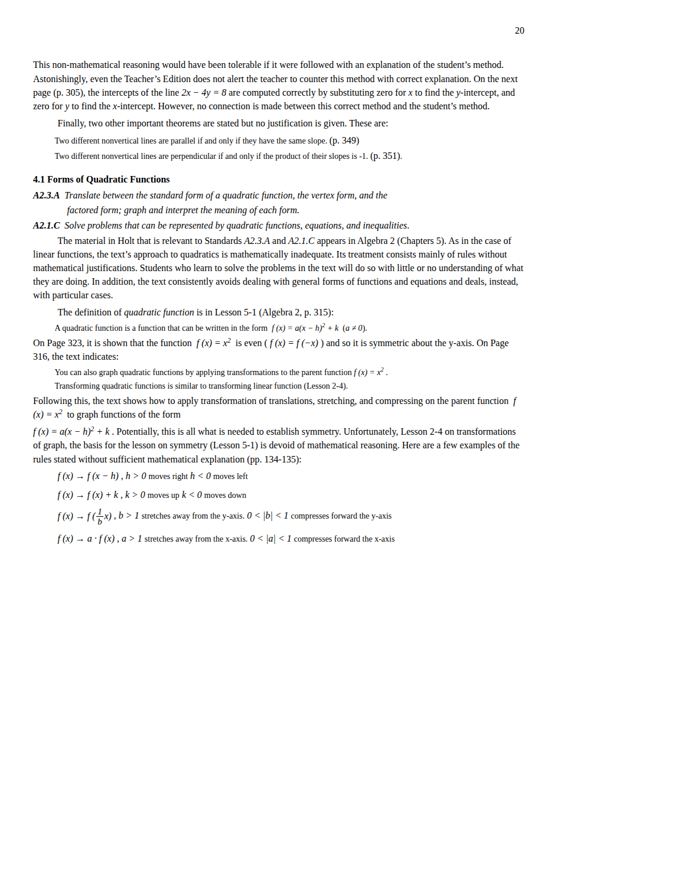20
This non-mathematical reasoning would have been tolerable if it were followed with an explanation of the student’s method. Astonishingly, even the Teacher’s Edition does not alert the teacher to counter this method with correct explanation. On the next page (p. 305), the intercepts of the line 2x − 4y = 8 are computed correctly by substituting zero for x to find the y-intercept, and zero for y to find the x-intercept. However, no connection is made between this correct method and the student’s method.
Finally, two other important theorems are stated but no justification is given. These are:
Two different nonvertical lines are parallel if and only if they have the same slope. (p. 349)
Two different nonvertical lines are perpendicular if and only if the product of their slopes is -1. (p. 351).
4.1 Forms of Quadratic Functions
A2.3.A Translate between the standard form of a quadratic function, the vertex form, and the
factored form; graph and interpret the meaning of each form.
A2.1.C Solve problems that can be represented by quadratic functions, equations, and inequalities.
The material in Holt that is relevant to Standards A2.3.A and A2.1.C appears in Algebra 2 (Chapters 5). As in the case of linear functions, the text’s approach to quadratics is mathematically inadequate. Its treatment consists mainly of rules without mathematical justifications. Students who learn to solve the problems in the text will do so with little or no understanding of what they are doing. In addition, the text consistently avoids dealing with general forms of functions and equations and deals, instead, with particular cases.
The definition of quadratic function is in Lesson 5-1 (Algebra 2, p. 315):
A quadratic function is a function that can be written in the form f (x) = a(x − h)2 + k (a ≠ 0).
On Page 323, it is shown that the function f (x) = x2 is even ( f (x) = f (−x) ) and so it is symmetric about the y-axis. On Page 316, the text indicates:
You can also graph quadratic functions by applying transformations to the parent function f (x) = x2 .
Transforming quadratic functions is similar to transforming linear function (Lesson 2-4).
Following this, the text shows how to apply transformation of translations, stretching, and compressing on the parent function f (x) = x2 to graph functions of the form
f (x) = a(x − h)2 + k . Potentially, this is all what is needed to establish symmetry. Unfortunately, Lesson 2-4 on transformations of graph, the basis for the lesson on symmetry (Lesson 5-1) is devoid of mathematical reasoning. Here are a few examples of the rules stated without sufficient mathematical explanation (pp. 134-135):
f (x) → f (x − h) , h > 0 moves right h < 0 moves left
f (x) → f (x) + k , k > 0 moves up k < 0 moves down
f (x) → f (1 bx) , b > 1 stretches away from the y-axis. 0 < |b| < 1 compresses forward the y-axis
f (x) → a · f (x) , a > 1 stretches away from the x-axis. 0 < |a| < 1 compresses forward the x-axis